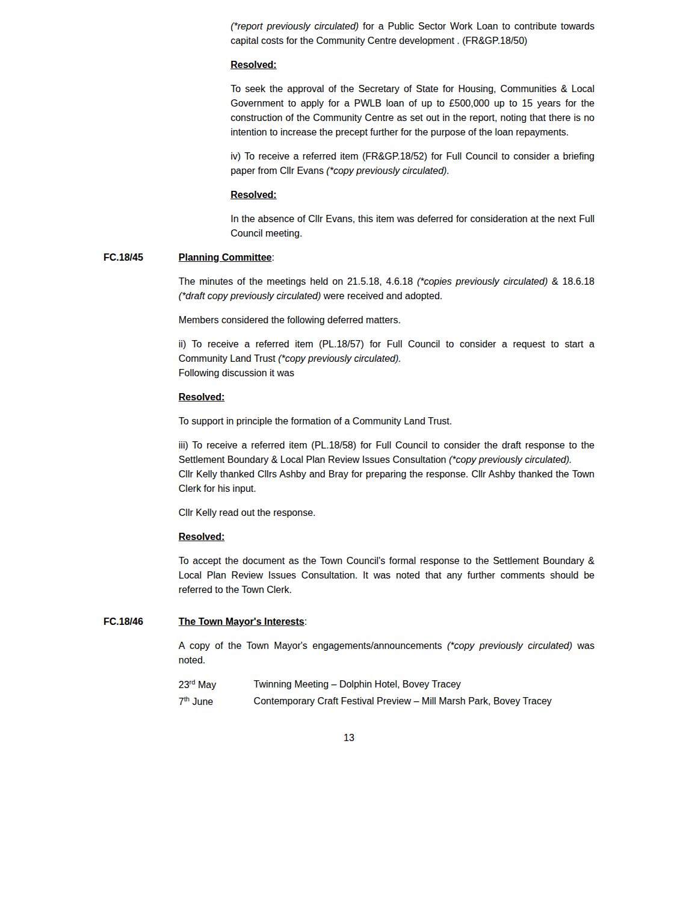(*report previously circulated) for a Public Sector Work Loan to contribute towards capital costs for the Community Centre development . (FR&GP.18/50)
Resolved:
To seek the approval of the Secretary of State for Housing, Communities & Local Government to apply for a PWLB loan of up to £500,000 up to 15 years for the construction of the Community Centre as set out in the report, noting that there is no intention to increase the precept further for the purpose of the loan repayments.
iv) To receive a referred item (FR&GP.18/52) for Full Council to consider a briefing paper from Cllr Evans (*copy previously circulated).
Resolved:
In the absence of Cllr Evans, this item was deferred for consideration at the next Full Council meeting.
FC.18/45
Planning Committee
:
The minutes of the meetings held on 21.5.18, 4.6.18 (*copies previously circulated) & 18.6.18 (*draft copy previously circulated) were received and adopted.
Members considered the following deferred matters.
ii) To receive a referred item (PL.18/57) for Full Council to consider a request to start a Community Land Trust (*copy previously circulated).
Following discussion it was
Resolved:
To support in principle the formation of a Community Land Trust.
iii) To receive a referred item (PL.18/58) for Full Council to consider the draft response to the Settlement Boundary & Local Plan Review Issues Consultation (*copy previously circulated).
Cllr Kelly thanked Cllrs Ashby and Bray for preparing the response. Cllr Ashby thanked the Town Clerk for his input.
Cllr Kelly read out the response.
Resolved:
To accept the document as the Town Council's formal response to the Settlement Boundary & Local Plan Review Issues Consultation. It was noted that any further comments should be referred to the Town Clerk.
FC.18/46
The Town Mayor's Interests
:
A copy of the Town Mayor's engagements/announcements (*copy previously circulated) was noted.
23rd May
Twinning Meeting – Dolphin Hotel, Bovey Tracey
7th June
Contemporary Craft Festival Preview – Mill Marsh Park, Bovey Tracey
13